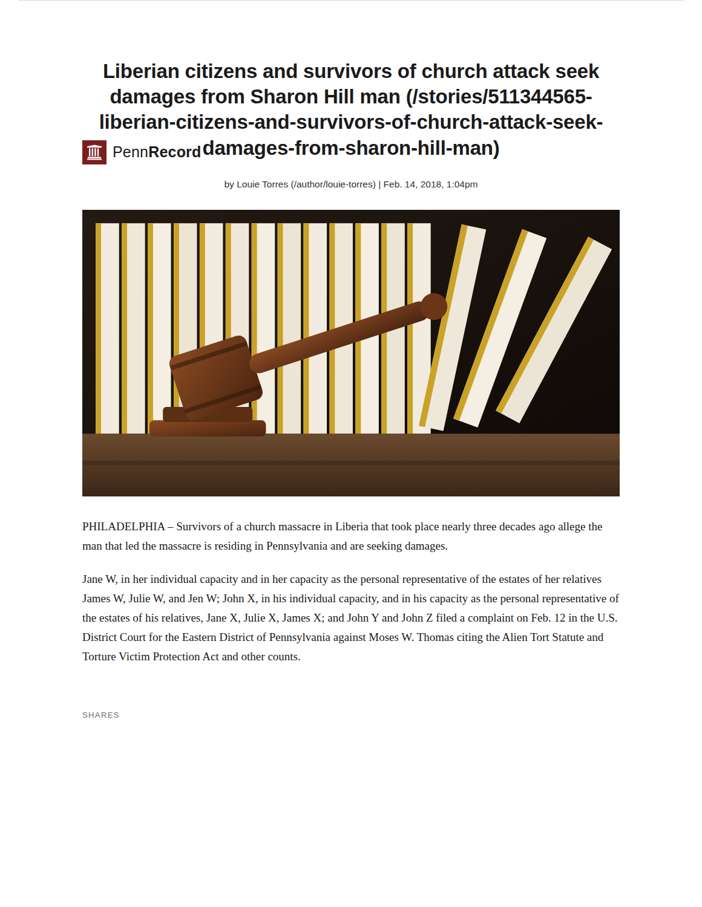Liberian citizens and survivors of church attack seek damages from Sharon Hill man (/stories/511344565-liberian-citizens-and-survivors-of-church-attack-seek-damages-from-sharon-hill-man)
Penn Record
by Louie Torres (/author/louie-torres) | Feb. 14, 2018, 1:04pm
PHILADELPHIA – Survivors of a church massacre in Liberia that took place nearly three decades ago allege the man that led the massacre is residing in Pennsylvania and are seeking damages.
Jane W, in her individual capacity and in her capacity as the personal representative of the estates of her relatives James W, Julie W, and Jen W; John X, in his individual capacity, and in his capacity as the personal representative of the estates of his relatives, Jane X, Julie X, James X; and John Y and John Z filed a complaint on Feb. 12 in the U.S. District Court for the Eastern District of Pennsylvania against Moses W. Thomas citing the Alien Tort Statute and Torture Victim Protection Act and other counts.
Shares